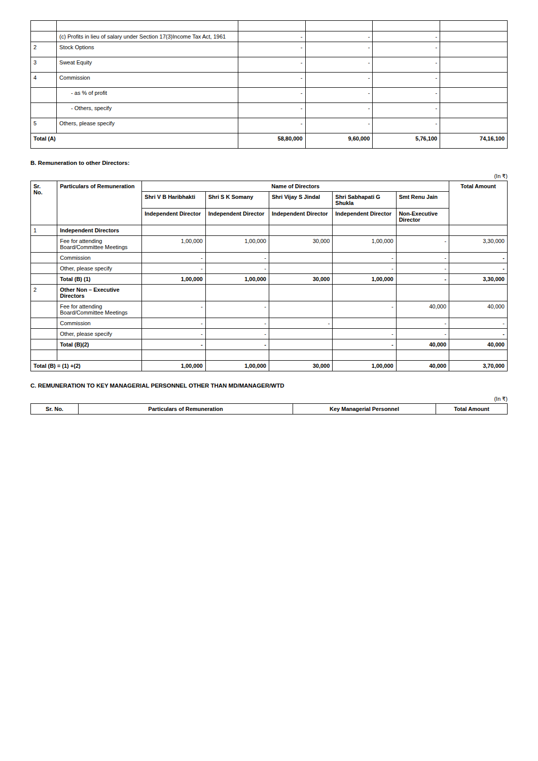| | (c) Profits in lieu of salary under Section 17(3)Income Tax Act, 1961 | - | - | - | |
| 2 | Stock Options | - | - | - | |
| 3 | Sweat Equity | - | - | - | |
| 4 | Commission | - | - | - | |
| | - as % of profit | - | - | - | |
| | - Others, specify | - | - | - | |
| 5 | Others, please specify | - | - | - | |
| Total (A) | 58,80,000 | 9,60,000 | 5,76,100 | 74,16,100 |
B. Remuneration to other Directors:
(In ₹)
| Sr. No. | Particulars of Remuneration | Name of Directors | Total Amount |
| Shri V B Haribhakti | Shri S K Somany | Shri Vijay S Jindal | Shri Sabhapati G Shukla | Smt Renu Jain |
| Independent Director | Independent Director | Independent Director | Independent Director | Non-Executive Director |
| 1 | Independent Directors | | | | | | |
| | Fee for attending Board/Committee Meetings | 1,00,000 | 1,00,000 | 30,000 | 1,00,000 | - | 3,30,000 |
| | Commission | - | - | | - | - | - |
| | Other, please specify | - | - | | - | - | - |
| | Total (B) (1) | 1,00,000 | 1,00,000 | 30,000 | 1,00,000 | - | 3,30,000 |
| 2 | Other Non – Executive Directors | | | | | | |
| | Fee for attending Board/Committee Meetings | - | - | | - | 40,000 | 40,000 |
| | Commission | - | - | - | | - | - |
| | Other, please specify | - | - | | - | - | - |
| | Total (B)(2) | - | - | | - | 40,000 | 40,000 |
| Total (B) = (1) +(2) | 1,00,000 | 1,00,000 | 30,000 | 1,00,000 | 40,000 | 3,70,000 |
C. REMUNERATION TO KEY MANAGERIAL PERSONNEL OTHER THAN MD/MANAGER/WTD
(In ₹)
| Sr. No. | Particulars of Remuneration | Key Managerial Personnel | Total Amount |